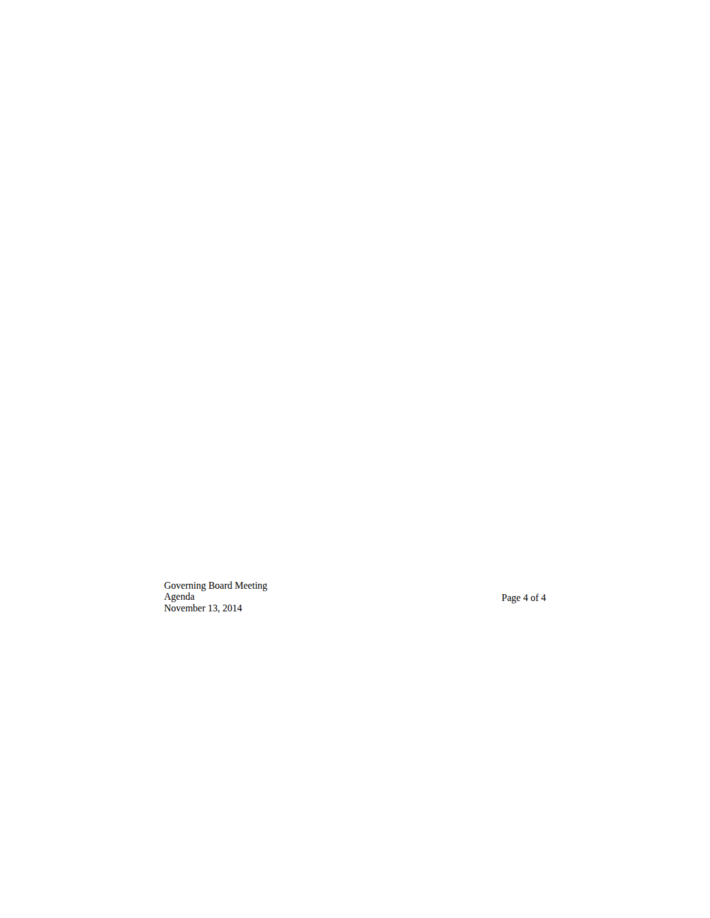Governing Board Meeting
Agenda
November 13, 2014
Page 4 of 4